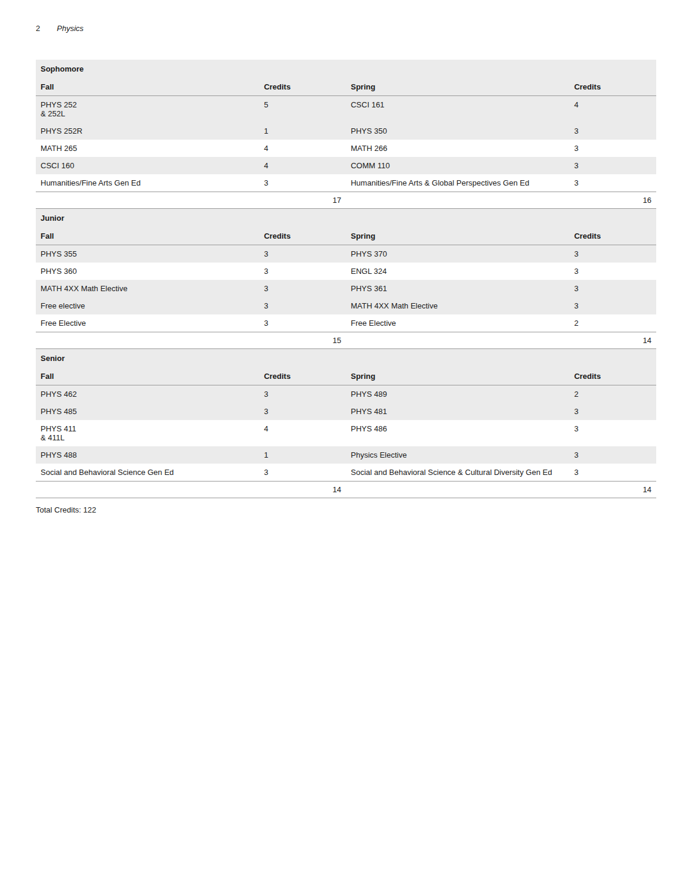2 Physics
| Sophomore |
| Fall | Credits | Spring | Credits |
| PHYS 252 & 252L | 5 | CSCI 161 | 4 |
| PHYS 252R | 1 | PHYS 350 | 3 |
| MATH 265 | 4 | MATH 266 | 3 |
| CSCI 160 | 4 | COMM 110 | 3 |
| Humanities/Fine Arts Gen Ed | 3 | Humanities/Fine Arts & Global Perspectives Gen Ed | 3 |
| | 17 | | 16 |
| Junior |
| Fall | Credits | Spring | Credits |
| PHYS 355 | 3 | PHYS 370 | 3 |
| PHYS 360 | 3 | ENGL 324 | 3 |
| MATH 4XX Math Elective | 3 | PHYS 361 | 3 |
| Free elective | 3 | MATH 4XX Math Elective | 3 |
| Free Elective | 3 | Free Elective | 2 |
| | 15 | | 14 |
| Senior |
| Fall | Credits | Spring | Credits |
| PHYS 462 | 3 | PHYS 489 | 2 |
| PHYS 485 | 3 | PHYS 481 | 3 |
| PHYS 411 & 411L | 4 | PHYS 486 | 3 |
| PHYS 488 | 1 | Physics Elective | 3 |
| Social and Behavioral Science Gen Ed | 3 | Social and Behavioral Science & Cultural Diversity Gen Ed | 3 |
| | 14 | | 14 |
Total Credits: 122